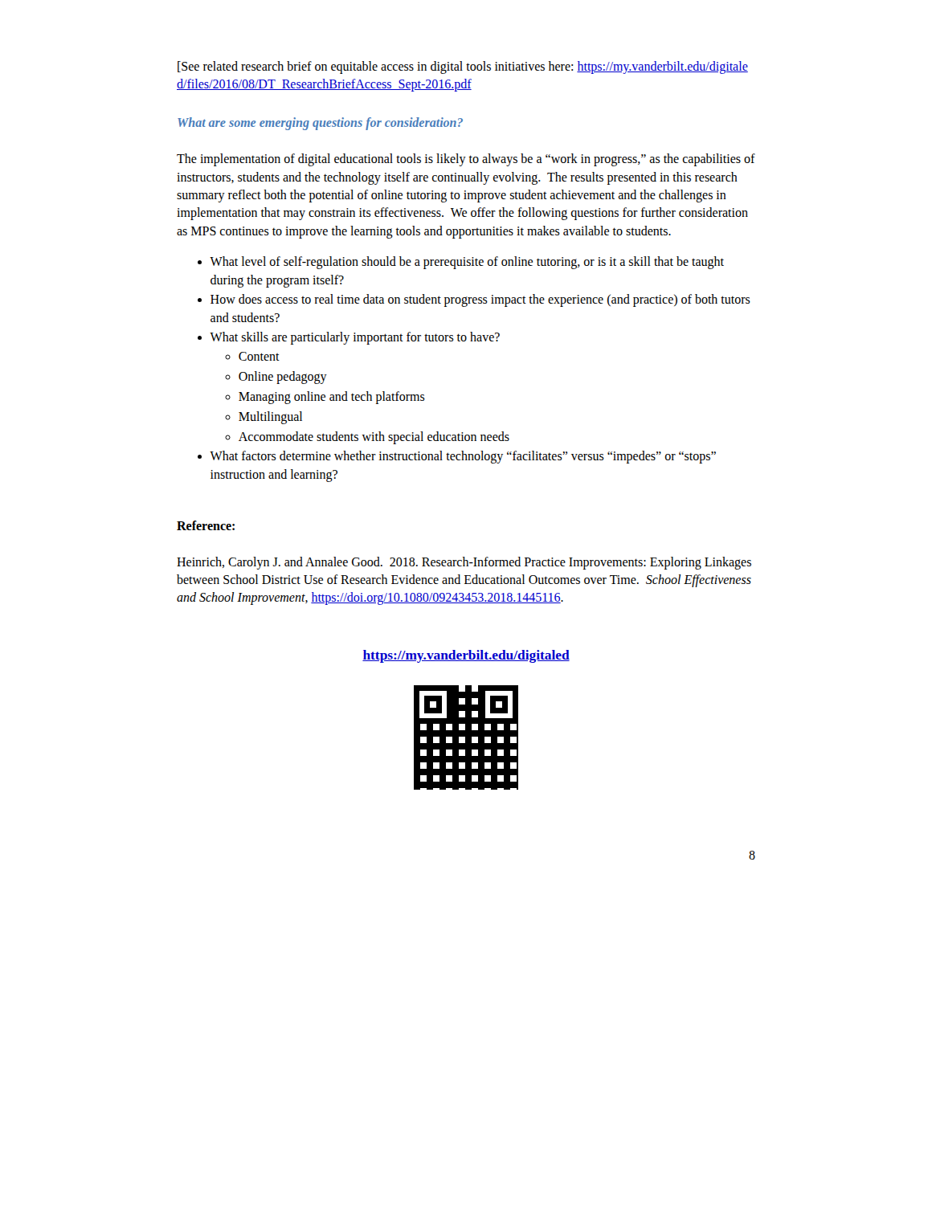[See related research brief on equitable access in digital tools initiatives here: https://my.vanderbilt.edu/digitaled/files/2016/08/DT_ResearchBriefAccess_Sept-2016.pdf
What are some emerging questions for consideration?
The implementation of digital educational tools is likely to always be a “work in progress,” as the capabilities of instructors, students and the technology itself are continually evolving. The results presented in this research summary reflect both the potential of online tutoring to improve student achievement and the challenges in implementation that may constrain its effectiveness. We offer the following questions for further consideration as MPS continues to improve the learning tools and opportunities it makes available to students.
What level of self-regulation should be a prerequisite of online tutoring, or is it a skill that be taught during the program itself?
How does access to real time data on student progress impact the experience (and practice) of both tutors and students?
What skills are particularly important for tutors to have?
Content
Online pedagogy
Managing online and tech platforms
Multilingual
Accommodate students with special education needs
What factors determine whether instructional technology “facilitates” versus “impedes” or “stops” instruction and learning?
Reference:
Heinrich, Carolyn J. and Annalee Good. 2018. Research-Informed Practice Improvements: Exploring Linkages between School District Use of Research Evidence and Educational Outcomes over Time. School Effectiveness and School Improvement, https://doi.org/10.1080/09243453.2018.1445116.
https://my.vanderbilt.edu/digitaled
8